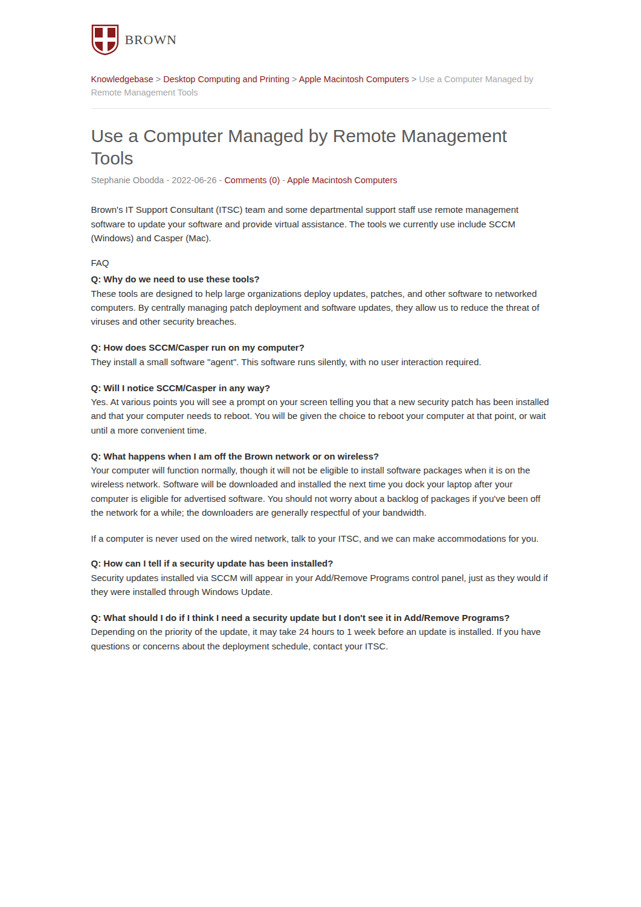BROWN
Knowledgebase > Desktop Computing and Printing > Apple Macintosh Computers > Use a Computer Managed by Remote Management Tools
Use a Computer Managed by Remote Management Tools
Stephanie Obodda - 2022-06-26 - Comments (0) - Apple Macintosh Computers
Brown's IT Support Consultant (ITSC) team and some departmental support staff use remote management software to update your software and provide virtual assistance. The tools we currently use include SCCM (Windows) and Casper (Mac).
FAQ
Q: Why do we need to use these tools?
These tools are designed to help large organizations deploy updates, patches, and other software to networked computers. By centrally managing patch deployment and software updates, they allow us to reduce the threat of viruses and other security breaches.
Q: How does SCCM/Casper run on my computer?
They install a small software "agent". This software runs silently, with no user interaction required.
Q: Will I notice SCCM/Casper in any way?
Yes. At various points you will see a prompt on your screen telling you that a new security patch has been installed and that your computer needs to reboot. You will be given the choice to reboot your computer at that point, or wait until a more convenient time.
Q: What happens when I am off the Brown network or on wireless?
Your computer will function normally, though it will not be eligible to install software packages when it is on the wireless network. Software will be downloaded and installed the next time you dock your laptop after your computer is eligible for advertised software. You should not worry about a backlog of packages if you've been off the network for a while; the downloaders are generally respectful of your bandwidth.
If a computer is never used on the wired network, talk to your ITSC, and we can make accommodations for you.
Q: How can I tell if a security update has been installed?
Security updates installed via SCCM will appear in your Add/Remove Programs control panel, just as they would if they were installed through Windows Update.
Q: What should I do if I think I need a security update but I don't see it in Add/Remove Programs?
Depending on the priority of the update, it may take 24 hours to 1 week before an update is installed. If you have questions or concerns about the deployment schedule, contact your ITSC.